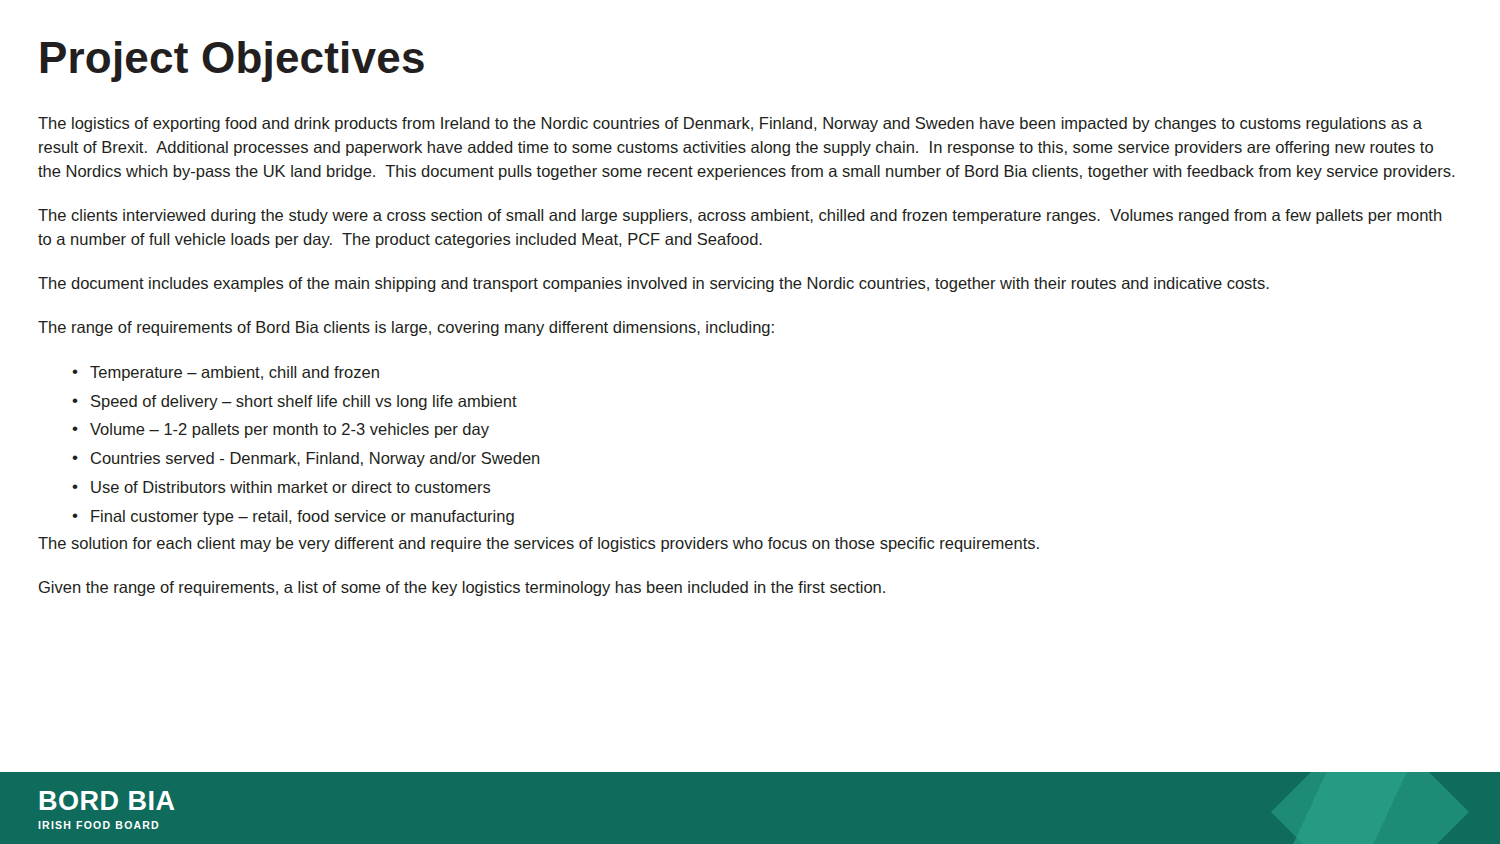Project Objectives
The logistics of exporting food and drink products from Ireland to the Nordic countries of Denmark, Finland, Norway and Sweden have been impacted by changes to customs regulations as a result of Brexit. Additional processes and paperwork have added time to some customs activities along the supply chain. In response to this, some service providers are offering new routes to the Nordics which by-pass the UK land bridge. This document pulls together some recent experiences from a small number of Bord Bia clients, together with feedback from key service providers.
The clients interviewed during the study were a cross section of small and large suppliers, across ambient, chilled and frozen temperature ranges. Volumes ranged from a few pallets per month to a number of full vehicle loads per day. The product categories included Meat, PCF and Seafood.
The document includes examples of the main shipping and transport companies involved in servicing the Nordic countries, together with their routes and indicative costs.
The range of requirements of Bord Bia clients is large, covering many different dimensions, including:
Temperature – ambient, chill and frozen
Speed of delivery – short shelf life chill vs long life ambient
Volume – 1-2 pallets per month to 2-3 vehicles per day
Countries served - Denmark, Finland, Norway and/or Sweden
Use of Distributors within market or direct to customers
Final customer type – retail, food service or manufacturing
The solution for each client may be very different and require the services of logistics providers who focus on those specific requirements.
Given the range of requirements, a list of some of the key logistics terminology has been included in the first section.
BORD BIA IRISH FOOD BOARD